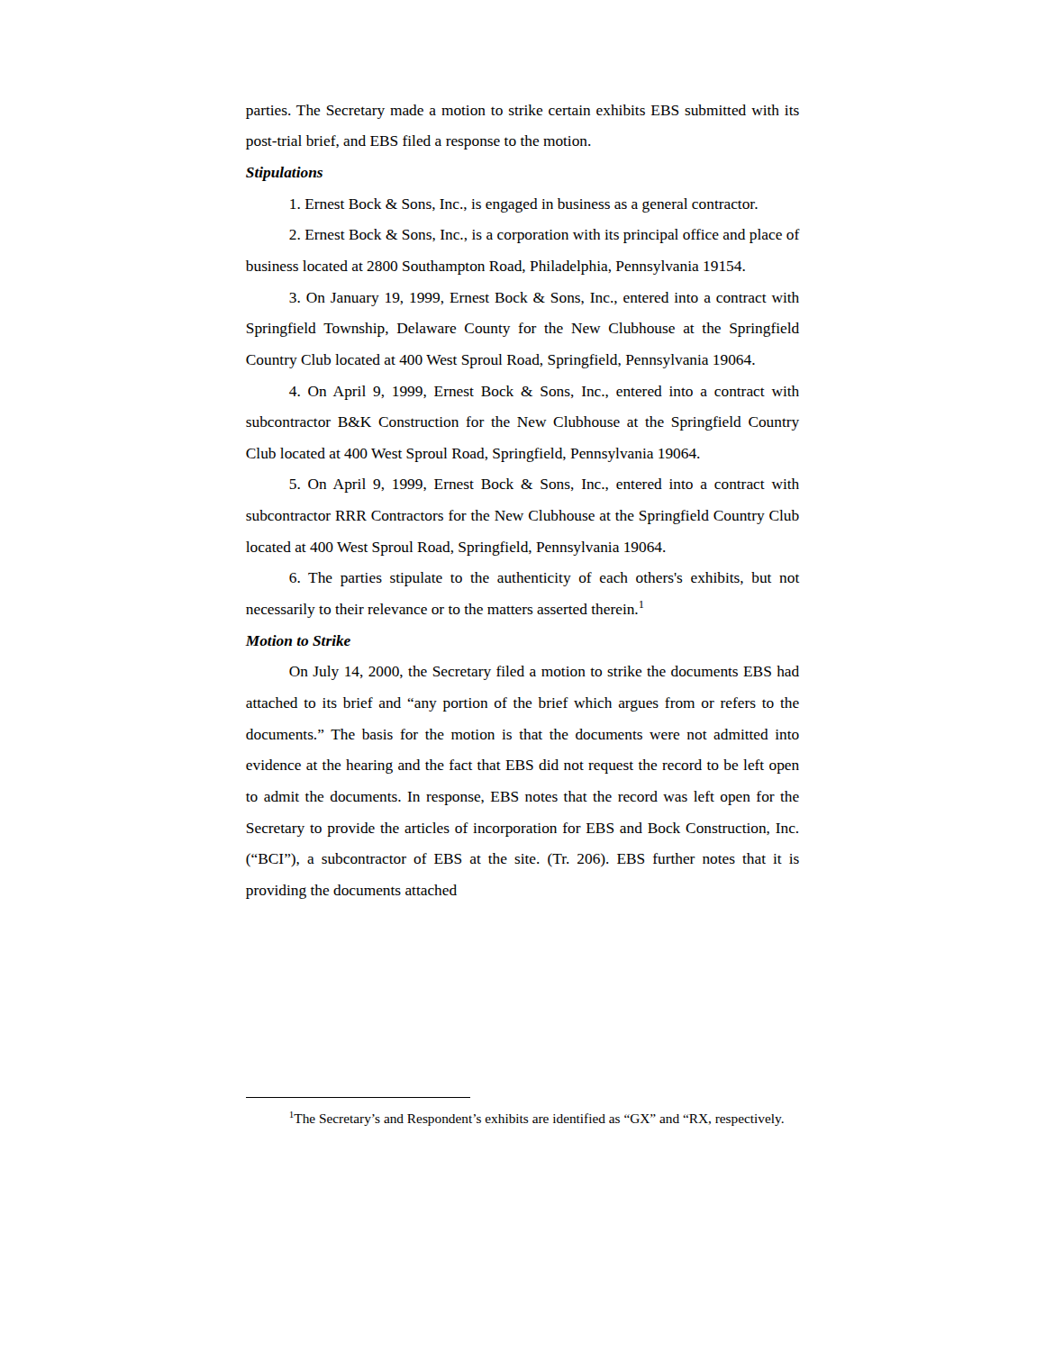parties. The Secretary made a motion to strike certain exhibits EBS submitted with its post-trial brief, and EBS filed a response to the motion.
Stipulations
1. Ernest Bock & Sons, Inc., is engaged in business as a general contractor.
2. Ernest Bock & Sons, Inc., is a corporation with its principal office and place of business located at 2800 Southampton Road, Philadelphia, Pennsylvania 19154.
3. On January 19, 1999, Ernest Bock & Sons, Inc., entered into a contract with Springfield Township, Delaware County for the New Clubhouse at the Springfield Country Club located at 400 West Sproul Road, Springfield, Pennsylvania 19064.
4. On April 9, 1999, Ernest Bock & Sons, Inc., entered into a contract with subcontractor B&K Construction for the New Clubhouse at the Springfield Country Club located at 400 West Sproul Road, Springfield, Pennsylvania 19064.
5. On April 9, 1999, Ernest Bock & Sons, Inc., entered into a contract with subcontractor RRR Contractors for the New Clubhouse at the Springfield Country Club located at 400 West Sproul Road, Springfield, Pennsylvania 19064.
6. The parties stipulate to the authenticity of each others's exhibits, but not necessarily to their relevance or to the matters asserted therein.1
Motion to Strike
On July 14, 2000, the Secretary filed a motion to strike the documents EBS had attached to its brief and “any portion of the brief which argues from or refers to the documents.” The basis for the motion is that the documents were not admitted into evidence at the hearing and the fact that EBS did not request the record to be left open to admit the documents. In response, EBS notes that the record was left open for the Secretary to provide the articles of incorporation for EBS and Bock Construction, Inc. (“BCI”), a subcontractor of EBS at the site. (Tr. 206). EBS further notes that it is providing the documents attached
1The Secretary’s and Respondent’s exhibits are identified as “GX” and “RX, respectively.